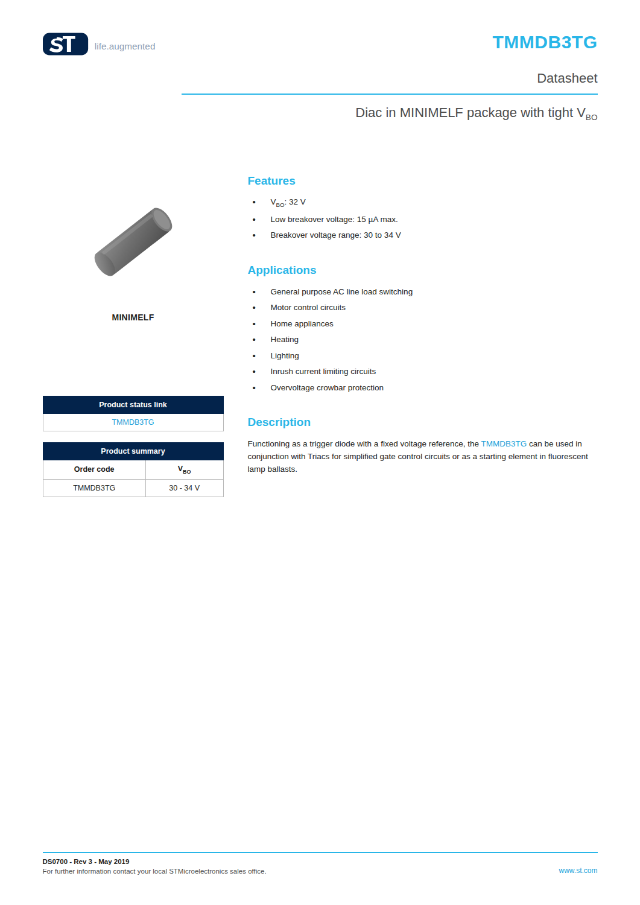life.augmented
TMMDB3TG
Datasheet
Diac in MINIMELF package with tight VBO
MINIMELF
| Product status link |
| --- |
| TMMDB3TG |
| Product summary |
| --- |
| Order code | V BO |
| TMMDB3TG | 30 - 34 V |
Features
VBO: 32 V
Low breakover voltage: 15 µA max.
Breakover voltage range: 30 to 34 V
Applications
General purpose AC line load switching
Motor control circuits
Home appliances
Heating
Lighting
Inrush current limiting circuits
Overvoltage crowbar protection
Description
Functioning as a trigger diode with a fixed voltage reference, the TMMDB3TG can be used in conjunction with Triacs for simplified gate control circuits or as a starting element in fluorescent lamp ballasts.
DS0700 - Rev 3 - May 2019
For further information contact your local STMicroelectronics sales office.
www.st.com